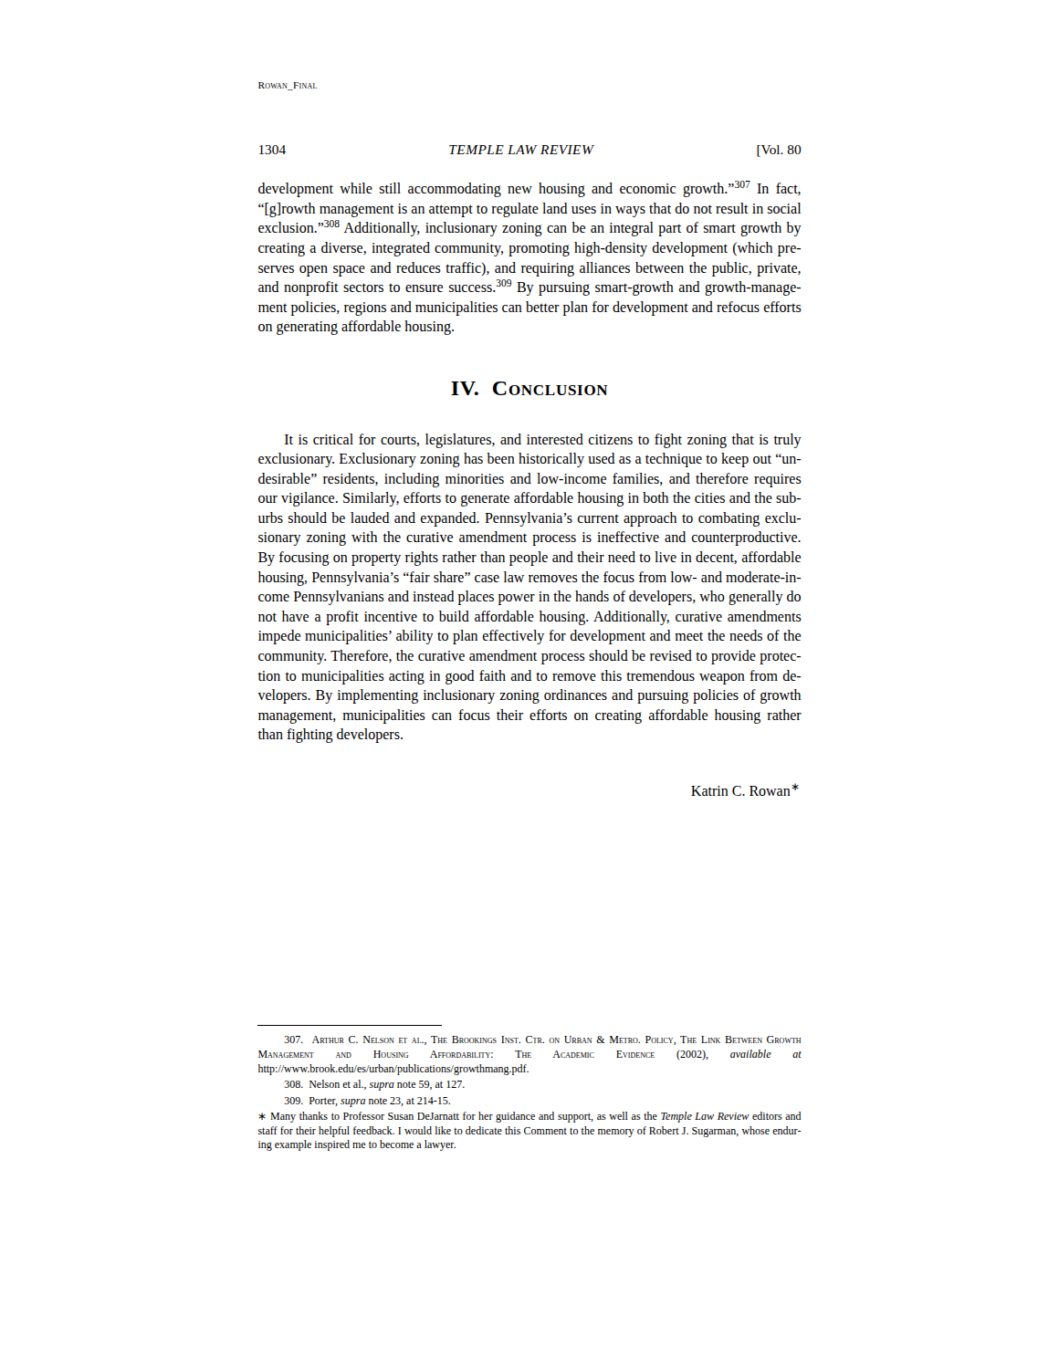Rowan_Final
1304 TEMPLE LAW REVIEW [Vol. 80
development while still accommodating new housing and economic growth.”307 In fact, “[g]rowth management is an attempt to regulate land uses in ways that do not result in social exclusion.”308 Additionally, inclusionary zoning can be an integral part of smart growth by creating a diverse, integrated community, promoting high-density development (which preserves open space and reduces traffic), and requiring alliances between the public, private, and nonprofit sectors to ensure success.309 By pursuing smart-growth and growth-management policies, regions and municipalities can better plan for development and refocus efforts on generating affordable housing.
IV. Conclusion
It is critical for courts, legislatures, and interested citizens to fight zoning that is truly exclusionary. Exclusionary zoning has been historically used as a technique to keep out “undesirable” residents, including minorities and low-income families, and therefore requires our vigilance. Similarly, efforts to generate affordable housing in both the cities and the suburbs should be lauded and expanded. Pennsylvania’s current approach to combating exclusionary zoning with the curative amendment process is ineffective and counterproductive. By focusing on property rights rather than people and their need to live in decent, affordable housing, Pennsylvania’s “fair share” case law removes the focus from low- and moderate-income Pennsylvanians and instead places power in the hands of developers, who generally do not have a profit incentive to build affordable housing. Additionally, curative amendments impede municipalities’ ability to plan effectively for development and meet the needs of the community. Therefore, the curative amendment process should be revised to provide protection to municipalities acting in good faith and to remove this tremendous weapon from developers. By implementing inclusionary zoning ordinances and pursuing policies of growth management, municipalities can focus their efforts on creating affordable housing rather than fighting developers.
Katrin C. Rowan∗
307. Arthur C. Nelson et al., The Brookings Inst. Ctr. on Urban & Metro. Policy, The Link Between Growth Management and Housing Affordability: The Academic Evidence (2002), available at http://www.brook.edu/es/urban/publications/growthmang.pdf.
308. Nelson et al., supra note 59, at 127.
309. Porter, supra note 23, at 214-15.
∗ Many thanks to Professor Susan DeJarnatt for her guidance and support, as well as the Temple Law Review editors and staff for their helpful feedback. I would like to dedicate this Comment to the memory of Robert J. Sugarman, whose enduring example inspired me to become a lawyer.